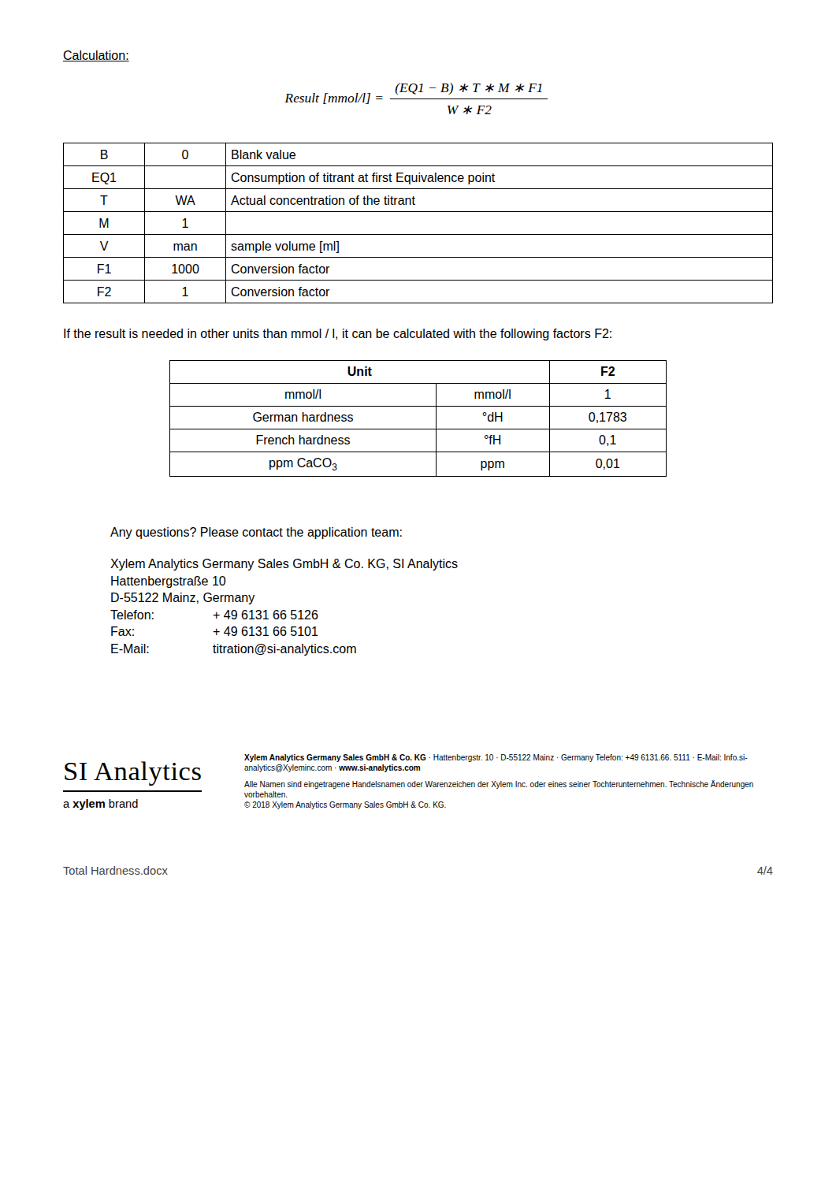Calculation:
Result [mmol/l] = (EQ1 − B) ∗ T ∗ M ∗ F1 W ∗ F2
| B | 0 | Blank value |
| EQ1 | | Consumption of titrant at first Equivalence point |
| T | WA | Actual concentration of the titrant |
| M | 1 | |
| V | man | sample volume [ml] |
| F1 | 1000 | Conversion factor |
| F2 | 1 | Conversion factor |
If the result is needed in other units than mmol / l, it can be calculated with the following factors F2:
| Unit | F2 |
| --- | --- |
| mmol/l | mmol/l | 1 |
| German hardness | °dH | 0,1783 |
| French hardness | °fH | 0,1 |
| ppm CaCO 3 | ppm | 0,01 |
Any questions? Please contact the application team:
Xylem Analytics Germany Sales GmbH & Co. KG, SI Analytics
Hattenbergstraße 10
D-55122 Mainz, Germany
| Telefon: | + 49 6131 66 5126 |
| Fax: | + 49 6131 66 5101 |
| E-Mail: | titration@si-analytics.com |
SI Analytics
a xylem brand
Xylem Analytics Germany Sales GmbH & Co. KG · Hattenbergstr. 10 · D-55122 Mainz · Germany Telefon: +49 6131.66. 5111 · E-Mail: Info.si-analytics@Xyleminc.com · www.si-analytics.com
Alle Namen sind eingetragene Handelsnamen oder Warenzeichen der Xylem Inc. oder eines seiner Tochterunternehmen. Technische Änderungen vorbehalten.
© 2018 Xylem Analytics Germany Sales GmbH & Co. KG.
Total Hardness.docx 4/4